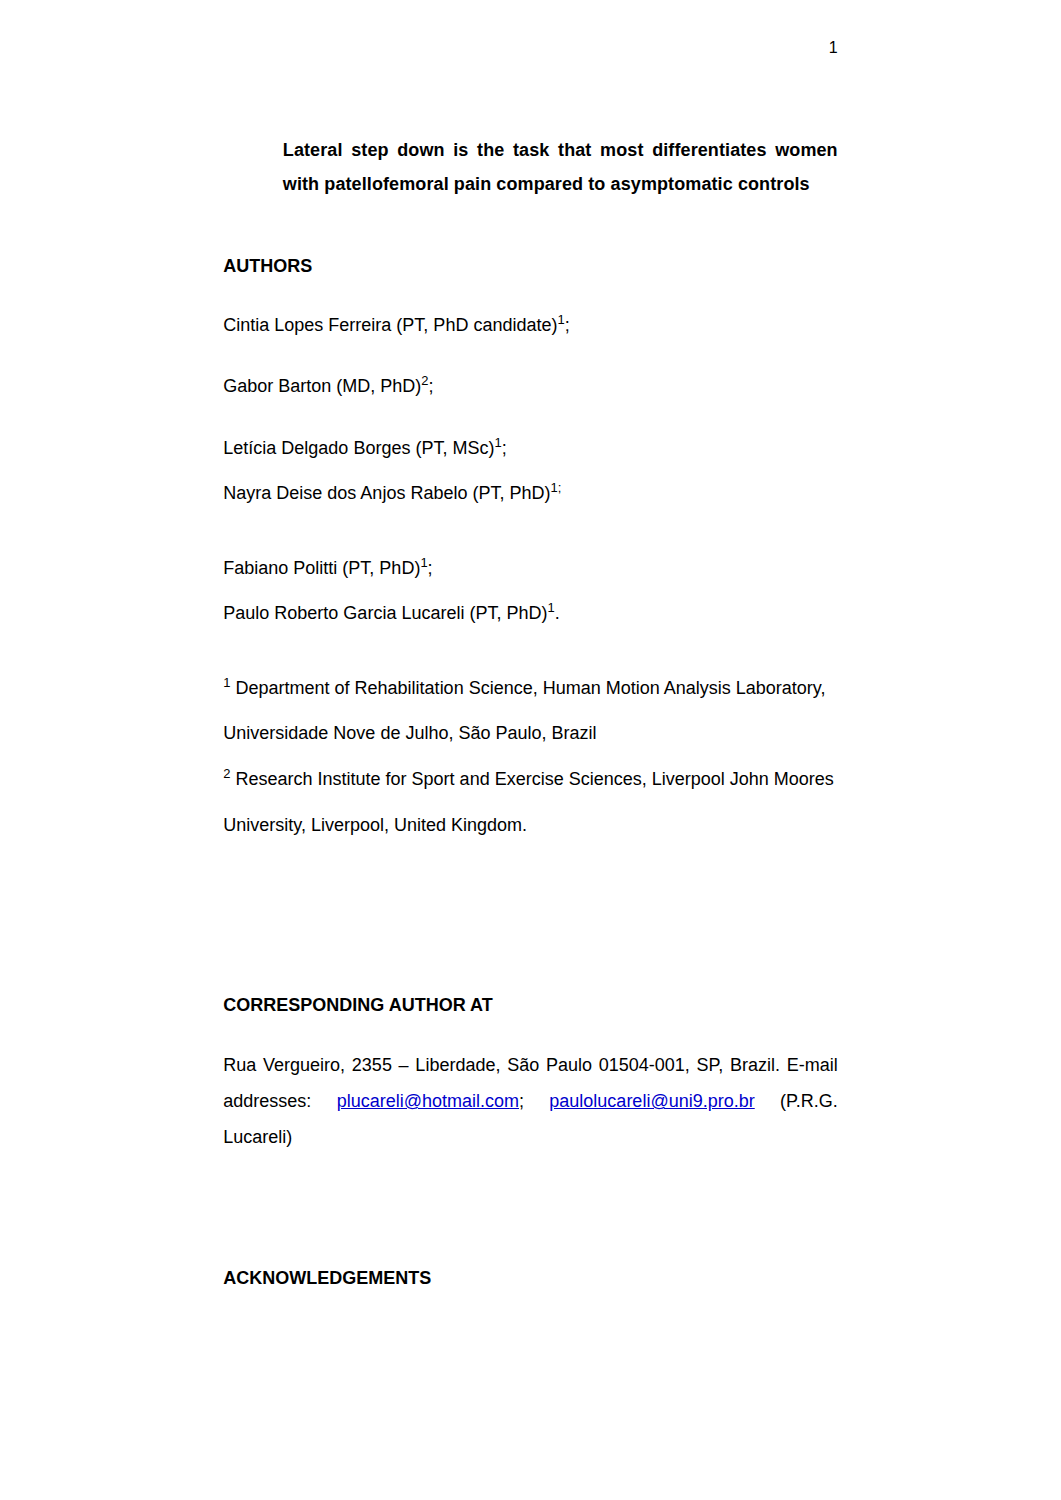1
Lateral step down is the task that most differentiates women with patellofemoral pain compared to asymptomatic controls
AUTHORS
Cintia Lopes Ferreira (PT, PhD candidate)1;
Gabor Barton (MD, PhD)2;
Letícia Delgado Borges (PT, MSc)1;
Nayra Deise dos Anjos Rabelo (PT, PhD)1;
Fabiano Politti (PT, PhD)1;
Paulo Roberto Garcia Lucareli (PT, PhD)1.
1 Department of Rehabilitation Science, Human Motion Analysis Laboratory,
Universidade Nove de Julho, São Paulo, Brazil
2 Research Institute for Sport and Exercise Sciences, Liverpool John Moores
University, Liverpool, United Kingdom.
CORRESPONDING AUTHOR AT
Rua Vergueiro, 2355 – Liberdade, São Paulo 01504-001, SP, Brazil. E-mail addresses: plucareli@hotmail.com; paulolucareli@uni9.pro.br (P.R.G. Lucareli)
ACKNOWLEDGEMENTS